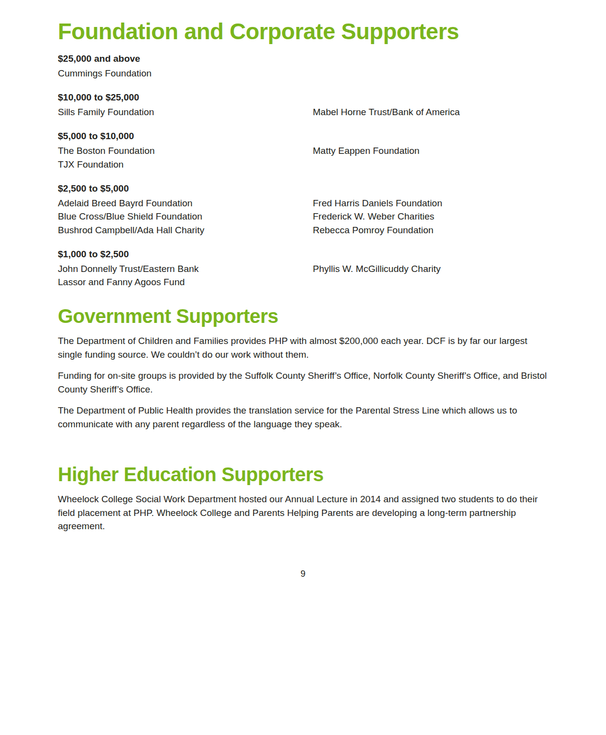Foundation and Corporate Supporters
$25,000 and above
Cummings Foundation
$10,000 to $25,000
Sills Family Foundation
Mabel Horne Trust/Bank of America
$5,000 to $10,000
The Boston Foundation
Matty Eappen Foundation
TJX Foundation
$2,500 to $5,000
Adelaid Breed Bayrd Foundation
Fred Harris Daniels Foundation
Blue Cross/Blue Shield Foundation
Frederick W. Weber Charities
Bushrod Campbell/Ada Hall Charity
Rebecca Pomroy Foundation
$1,000 to $2,500
John Donnelly Trust/Eastern Bank
Phyllis W. McGillicuddy Charity
Lassor and Fanny Agoos Fund
Government Supporters
The Department of Children and Families provides PHP with almost $200,000 each year. DCF is by far our largest single funding source. We couldn’t do our work without them.
Funding for on-site groups is provided by the Suffolk County Sheriff’s Office, Norfolk County Sheriff’s Office, and Bristol County Sheriff’s Office.
The Department of Public Health provides the translation service for the Parental Stress Line which allows us to communicate with any parent regardless of the language they speak.
Higher Education Supporters
Wheelock College Social Work Department hosted our Annual Lecture in 2014 and assigned two students to do their field placement at PHP. Wheelock College and Parents Helping Parents are developing a long-term partnership agreement.
9